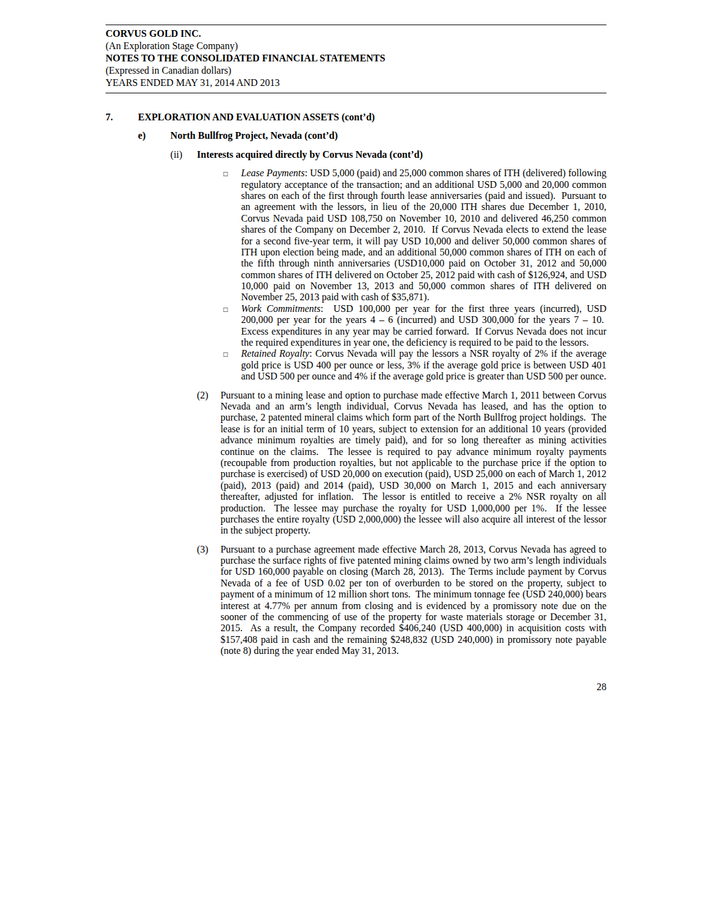CORVUS GOLD INC.
(An Exploration Stage Company)
NOTES TO THE CONSOLIDATED FINANCIAL STATEMENTS
(Expressed in Canadian dollars)
YEARS ENDED MAY 31, 2014 AND 2013
| 7. | EXPLORATION AND EVALUATION ASSETS (cont’d) |
| | e) | North Bullfrog Project, Nevada (cont’d) |
| | | (ii) | Interests acquired directly by Corvus Nevada (cont’d) |
| | | | | □ | Lease Payments : USD 5,000 (paid) and 25,000 common shares of ITH (delivered) following regulatory acceptance of the transaction; and an additional USD 5,000 and 20,000 common shares on each of the first through fourth lease anniversaries (paid and issued). Pursuant to an agreement with the lessors, in lieu of the 20,000 ITH shares due December 1, 2010, Corvus Nevada paid USD 108,750 on November 10, 2010 and delivered 46,250 common shares of the Company on December 2, 2010. If Corvus Nevada elects to extend the lease for a second five-year term, it will pay USD 10,000 and deliver 50,000 common shares of ITH upon election being made, and an additional 50,000 common shares of ITH on each of the fifth through ninth anniversaries (USD10,000 paid on October 31, 2012 and 50,000 common shares of ITH delivered on October 25, 2012 paid with cash of $126,924, and USD 10,000 paid on November 13, 2013 and 50,000 common shares of ITH delivered on November 25, 2013 paid with cash of $35,871). |
| | | | | □ | Work Commitments : USD 100,000 per year for the first three years (incurred), USD 200,000 per year for the years 4 – 6 (incurred) and USD 300,000 for the years 7 – 10. Excess expenditures in any year may be carried forward. If Corvus Nevada does not incur the required expenditures in year one, the deficiency is required to be paid to the lessors. |
| | | | | □ | Retained Royalty : Corvus Nevada will pay the lessors a NSR royalty of 2% if the average gold price is USD 400 per ounce or less, 3% if the average gold price is between USD 401 and USD 500 per ounce and 4% if the average gold price is greater than USD 500 per ounce. |
| | | | (2) | Pursuant to a mining lease and option to purchase made effective March 1, 2011 between Corvus Nevada and an arm’s length individual, Corvus Nevada has leased, and has the option to purchase, 2 patented mineral claims which form part of the North Bullfrog project holdings. The lease is for an initial term of 10 years, subject to extension for an additional 10 years (provided advance minimum royalties are timely paid), and for so long thereafter as mining activities continue on the claims. The lessee is required to pay advance minimum royalty payments (recoupable from production royalties, but not applicable to the purchase price if the option to purchase is exercised) of USD 20,000 on execution (paid), USD 25,000 on each of March 1, 2012 (paid), 2013 (paid) and 2014 (paid), USD 30,000 on March 1, 2015 and each anniversary thereafter, adjusted for inflation. The lessor is entitled to receive a 2% NSR royalty on all production. The lessee may purchase the royalty for USD 1,000,000 per 1%. If the lessee purchases the entire royalty (USD 2,000,000) the lessee will also acquire all interest of the lessor in the subject property. |
| | | | (3) | Pursuant to a purchase agreement made effective March 28, 2013, Corvus Nevada has agreed to purchase the surface rights of five patented mining claims owned by two arm’s length individuals for USD 160,000 payable on closing (March 28, 2013). The Terms include payment by Corvus Nevada of a fee of USD 0.02 per ton of overburden to be stored on the property, subject to payment of a minimum of 12 million short tons. The minimum tonnage fee (USD 240,000) bears interest at 4.77% per annum from closing and is evidenced by a promissory note due on the sooner of the commencing of use of the property for waste materials storage or December 31, 2015. As a result, the Company recorded $406,240 (USD 400,000) in acquisition costs with $157,408 paid in cash and the remaining $248,832 (USD 240,000) in promissory note payable (note 8) during the year ended May 31, 2013. |
28